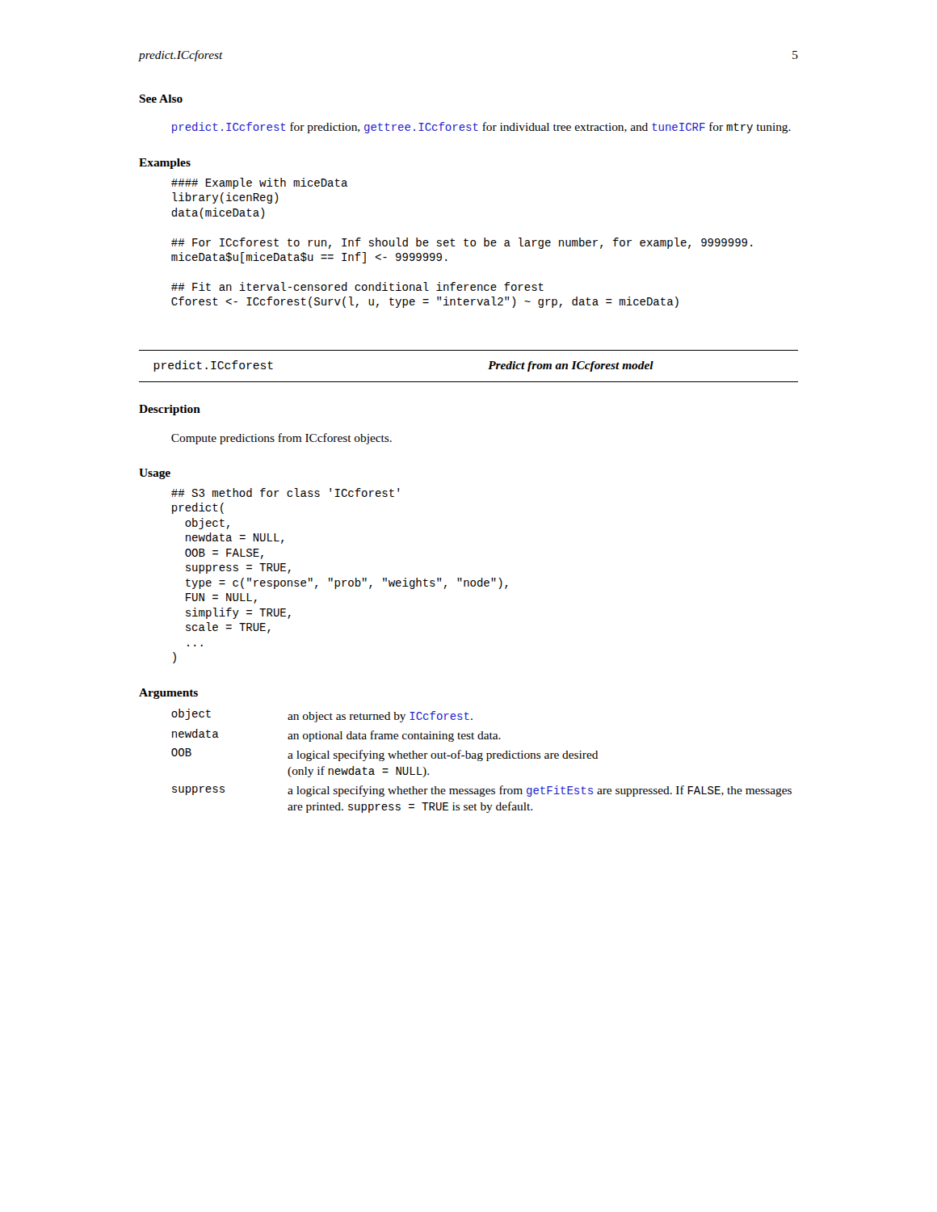predict.ICcforest 5
See Also
predict.ICcforest for prediction, gettree.ICcforest for individual tree extraction, and tuneICRF for mtry tuning.
Examples
#### Example with miceData
library(icenReg)
data(miceData)

## For ICcforest to run, Inf should be set to be a large number, for example, 9999999.
miceData$u[miceData$u == Inf] <- 9999999.

## Fit an iterval-censored conditional inference forest
Cforest <- ICcforest(Surv(l, u, type = "interval2") ~ grp, data = miceData)
predict.ICcforest Predict from an ICcforest model
Description
Compute predictions from ICcforest objects.
Usage
## S3 method for class 'ICcforest'
predict(
  object,
  newdata = NULL,
  OOB = FALSE,
  suppress = TRUE,
  type = c("response", "prob", "weights", "node"),
  FUN = NULL,
  simplify = TRUE,
  scale = TRUE,
  ...
)
Arguments
| object | an object as returned by ICcforest . |
| newdata | an optional data frame containing test data. |
| OOB | a logical specifying whether out-of-bag predictions are desired (only if newdata = NULL ). |
| suppress | a logical specifying whether the messages from getFitEsts are suppressed. If FALSE , the messages are printed. suppress = TRUE is set by default. |